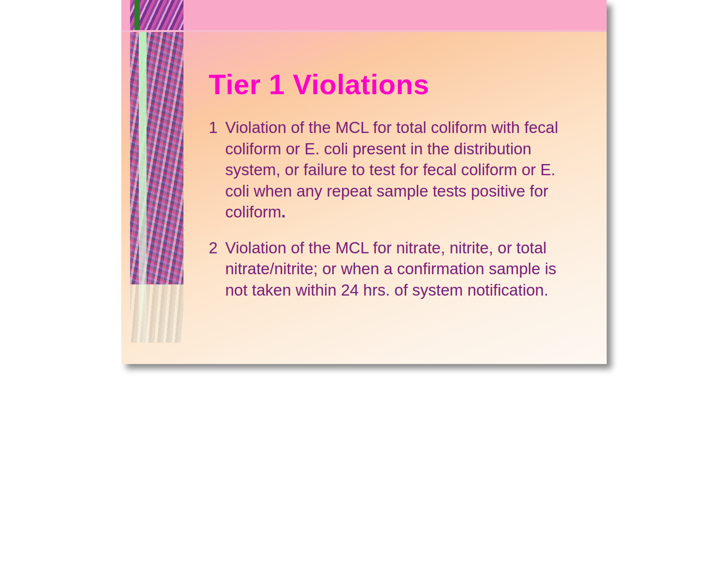Tier 1 Violations
1 Violation of the MCL for total coliform with fecal coliform or E. coli present in the distribution system, or failure to test for fecal coliform or E. coli when any repeat sample tests positive for coliform.
2 Violation of the MCL for nitrate, nitrite, or total nitrate/nitrite; or when a confirmation sample is not taken within 24 hrs. of system notification.